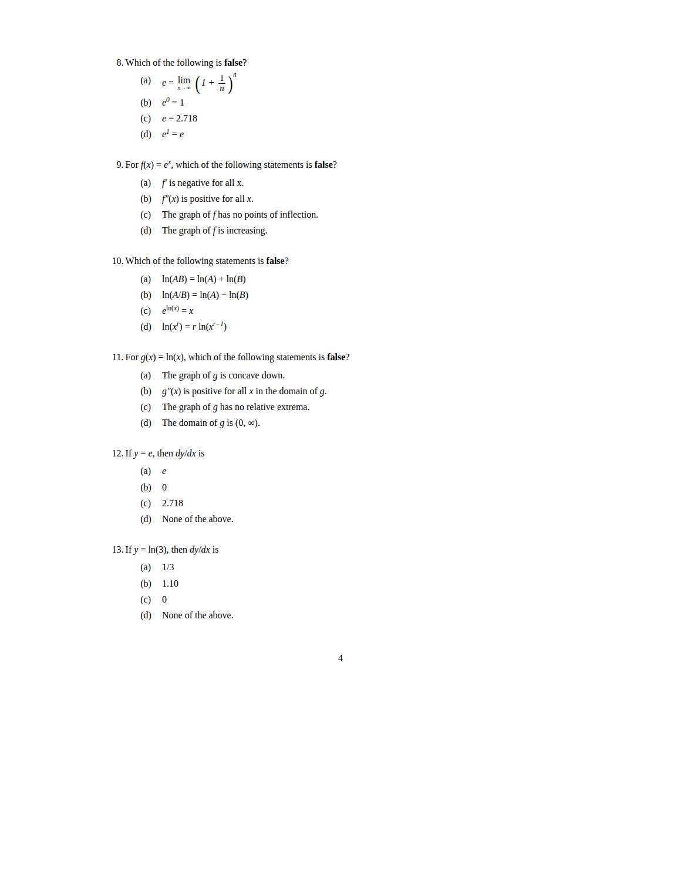Which of the following is false?
e = lim n→∞ (1 + 1 n) n
e0 = 1
e = 2.718
e1 = e
For f(x) = ex, which of the following statements is false?
f′ is negative for all x.
f″(x) is positive for all x.
The graph of f has no points of inflection.
The graph of f is increasing.
Which of the following statements is false?
ln(AB) = ln(A) + ln(B)
ln(A/B) = ln(A) − ln(B)
eln(x) = x
ln(xr) = r ln(xr−1)
For g(x) = ln(x), which of the following statements is false?
The graph of g is concave down.
g″(x) is positive for all x in the domain of g.
The graph of g has no relative extrema.
The domain of g is (0, ∞).
If y = e, then dy/dx is
e
0
2.718
None of the above.
If y = ln(3), then dy/dx is
1/3
1.10
0
None of the above.
4